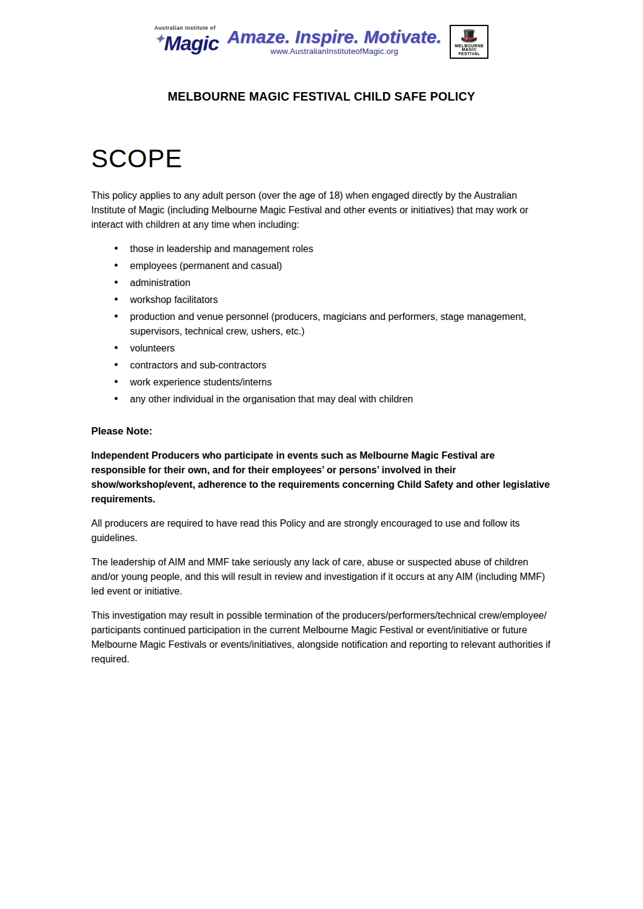Australian Institute of ✦Magic
Amaze. Inspire. Motivate.
www.AustralianInstituteofMagic.org
🎩 MELBOURNE MAGIC FESTIVAL
MELBOURNE MAGIC FESTIVAL CHILD SAFE POLICY
SCOPE
This policy applies to any adult person (over the age of 18) when engaged directly by the Australian Institute of Magic (including Melbourne Magic Festival and other events or initiatives) that may work or interact with children at any time when including:
those in leadership and management roles
employees (permanent and casual)
administration
workshop facilitators
production and venue personnel (producers, magicians and performers, stage management, supervisors, technical crew, ushers, etc.)
volunteers
contractors and sub-contractors
work experience students/interns
any other individual in the organisation that may deal with children
Please Note:
Independent Producers who participate in events such as Melbourne Magic Festival are responsible for their own, and for their employees’ or persons’ involved in their show/workshop/event, adherence to the requirements concerning Child Safety and other legislative requirements.
All producers are required to have read this Policy and are strongly encouraged to use and follow its guidelines.
The leadership of AIM and MMF take seriously any lack of care, abuse or suspected abuse of children and/or young people, and this will result in review and investigation if it occurs at any AIM (including MMF) led event or initiative.
This investigation may result in possible termination of the producers/performers/technical crew/employee/ participants continued participation in the current Melbourne Magic Festival or event/initiative or future Melbourne Magic Festivals or events/initiatives, alongside notification and reporting to relevant authorities if required.